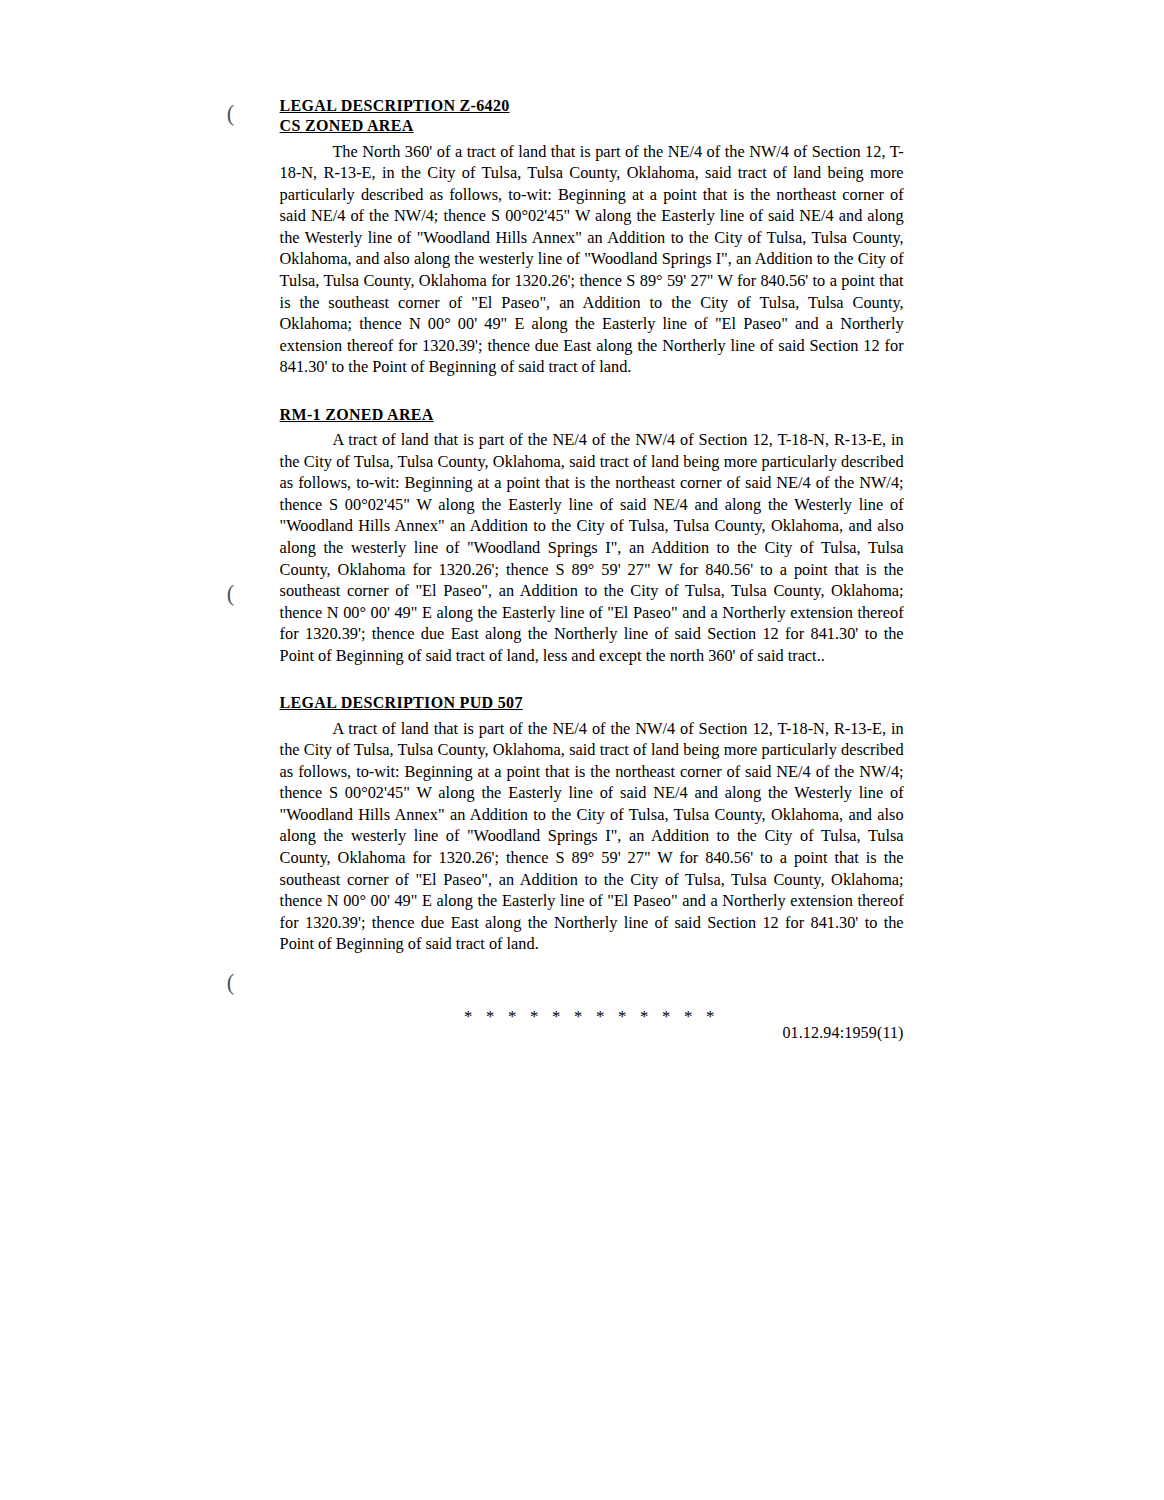( ( (
LEGAL DESCRIPTION Z-6420
CS ZONED AREA
The North 360' of a tract of land that is part of the NE/4 of the NW/4 of Section 12, T-18-N, R-13-E, in the City of Tulsa, Tulsa County, Oklahoma, said tract of land being more particularly described as follows, to-wit: Beginning at a point that is the northeast corner of said NE/4 of the NW/4; thence S 00°02'45" W along the Easterly line of said NE/4 and along the Westerly line of "Woodland Hills Annex" an Addition to the City of Tulsa, Tulsa County, Oklahoma, and also along the westerly line of "Woodland Springs I", an Addition to the City of Tulsa, Tulsa County, Oklahoma for 1320.26'; thence S 89° 59' 27" W for 840.56' to a point that is the southeast corner of "El Paseo", an Addition to the City of Tulsa, Tulsa County, Oklahoma; thence N 00° 00' 49" E along the Easterly line of "El Paseo" and a Northerly extension thereof for 1320.39'; thence due East along the Northerly line of said Section 12 for 841.30' to the Point of Beginning of said tract of land.
RM-1 ZONED AREA
A tract of land that is part of the NE/4 of the NW/4 of Section 12, T-18-N, R-13-E, in the City of Tulsa, Tulsa County, Oklahoma, said tract of land being more particularly described as follows, to-wit: Beginning at a point that is the northeast corner of said NE/4 of the NW/4; thence S 00°02'45" W along the Easterly line of said NE/4 and along the Westerly line of "Woodland Hills Annex" an Addition to the City of Tulsa, Tulsa County, Oklahoma, and also along the westerly line of "Woodland Springs I", an Addition to the City of Tulsa, Tulsa County, Oklahoma for 1320.26'; thence S 89° 59' 27" W for 840.56' to a point that is the southeast corner of "El Paseo", an Addition to the City of Tulsa, Tulsa County, Oklahoma; thence N 00° 00' 49" E along the Easterly line of "El Paseo" and a Northerly extension thereof for 1320.39'; thence due East along the Northerly line of said Section 12 for 841.30' to the Point of Beginning of said tract of land, less and except the north 360' of said tract..
LEGAL DESCRIPTION PUD 507
A tract of land that is part of the NE/4 of the NW/4 of Section 12, T-18-N, R-13-E, in the City of Tulsa, Tulsa County, Oklahoma, said tract of land being more particularly described as follows, to-wit: Beginning at a point that is the northeast corner of said NE/4 of the NW/4; thence S 00°02'45" W along the Easterly line of said NE/4 and along the Westerly line of "Woodland Hills Annex" an Addition to the City of Tulsa, Tulsa County, Oklahoma, and also along the westerly line of "Woodland Springs I", an Addition to the City of Tulsa, Tulsa County, Oklahoma for 1320.26'; thence S 89° 59' 27" W for 840.56' to a point that is the southeast corner of "El Paseo", an Addition to the City of Tulsa, Tulsa County, Oklahoma; thence N 00° 00' 49" E along the Easterly line of "El Paseo" and a Northerly extension thereof for 1320.39'; thence due East along the Northerly line of said Section 12 for 841.30' to the Point of Beginning of said tract of land.
* * * * * * * * * * * *
01.12.94:1959(11)